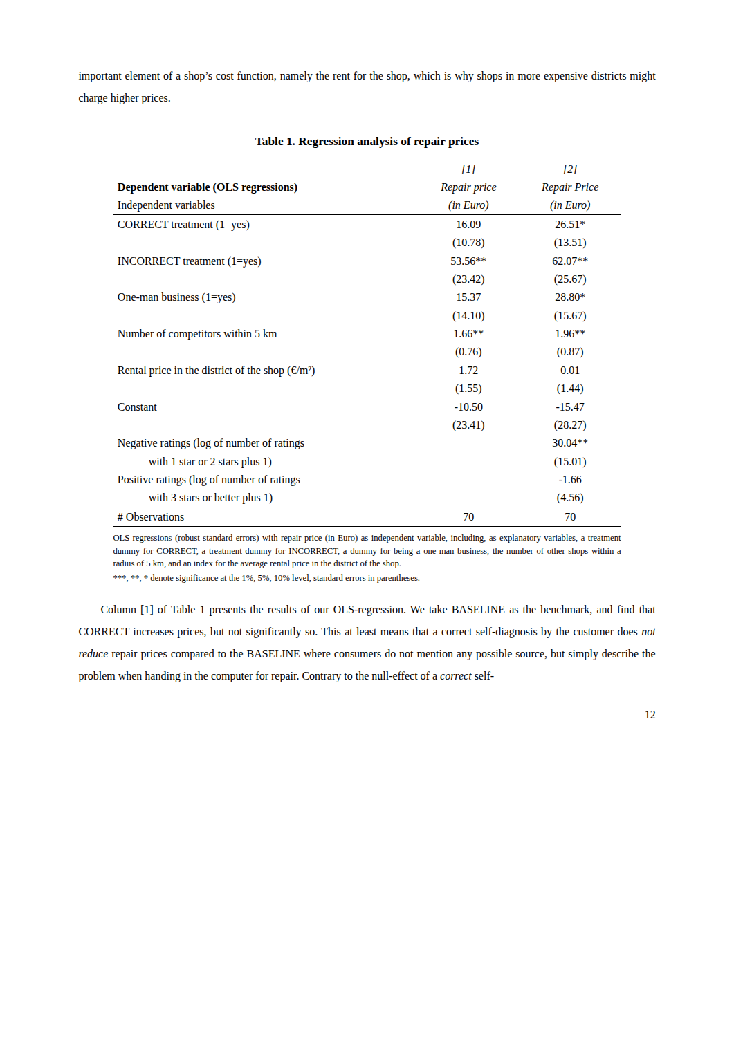important element of a shop’s cost function, namely the rent for the shop, which is why shops in more expensive districts might charge higher prices.
Table 1. Regression analysis of repair prices
| | [1] | [2] |
| Dependent variable (OLS regressions) | Repair price | Repair Price |
| Independent variables | (in Euro) | (in Euro) |
| CORRECT treatment (1=yes) | 16.09 | 26.51* |
| | (10.78) | (13.51) |
| INCORRECT treatment (1=yes) | 53.56** | 62.07** |
| | (23.42) | (25.67) |
| One-man business (1=yes) | 15.37 | 28.80* |
| | (14.10) | (15.67) |
| Number of competitors within 5 km | 1.66** | 1.96** |
| | (0.76) | (0.87) |
| Rental price in the district of the shop (€/m²) | 1.72 | 0.01 |
| | (1.55) | (1.44) |
| Constant | -10.50 | -15.47 |
| | (23.41) | (28.27) |
| Negative ratings (log of number of ratings | | 30.04** |
| with 1 star or 2 stars plus 1) | | (15.01) |
| Positive ratings (log of number of ratings | | -1.66 |
| with 3 stars or better plus 1) | | (4.56) |
| # Observations | 70 | 70 |
OLS-regressions (robust standard errors) with repair price (in Euro) as independent variable, including, as explanatory variables, a treatment dummy for CORRECT, a treatment dummy for INCORRECT, a dummy for being a one-man business, the number of other shops within a radius of 5 km, and an index for the average rental price in the district of the shop.
***, **, * denote significance at the 1%, 5%, 10% level, standard errors in parentheses.
Column [1] of Table 1 presents the results of our OLS-regression. We take BASELINE as the benchmark, and find that CORRECT increases prices, but not significantly so. This at least means that a correct self-diagnosis by the customer does not reduce repair prices compared to the BASELINE where consumers do not mention any possible source, but simply describe the problem when handing in the computer for repair. Contrary to the null-effect of a correct self-
12